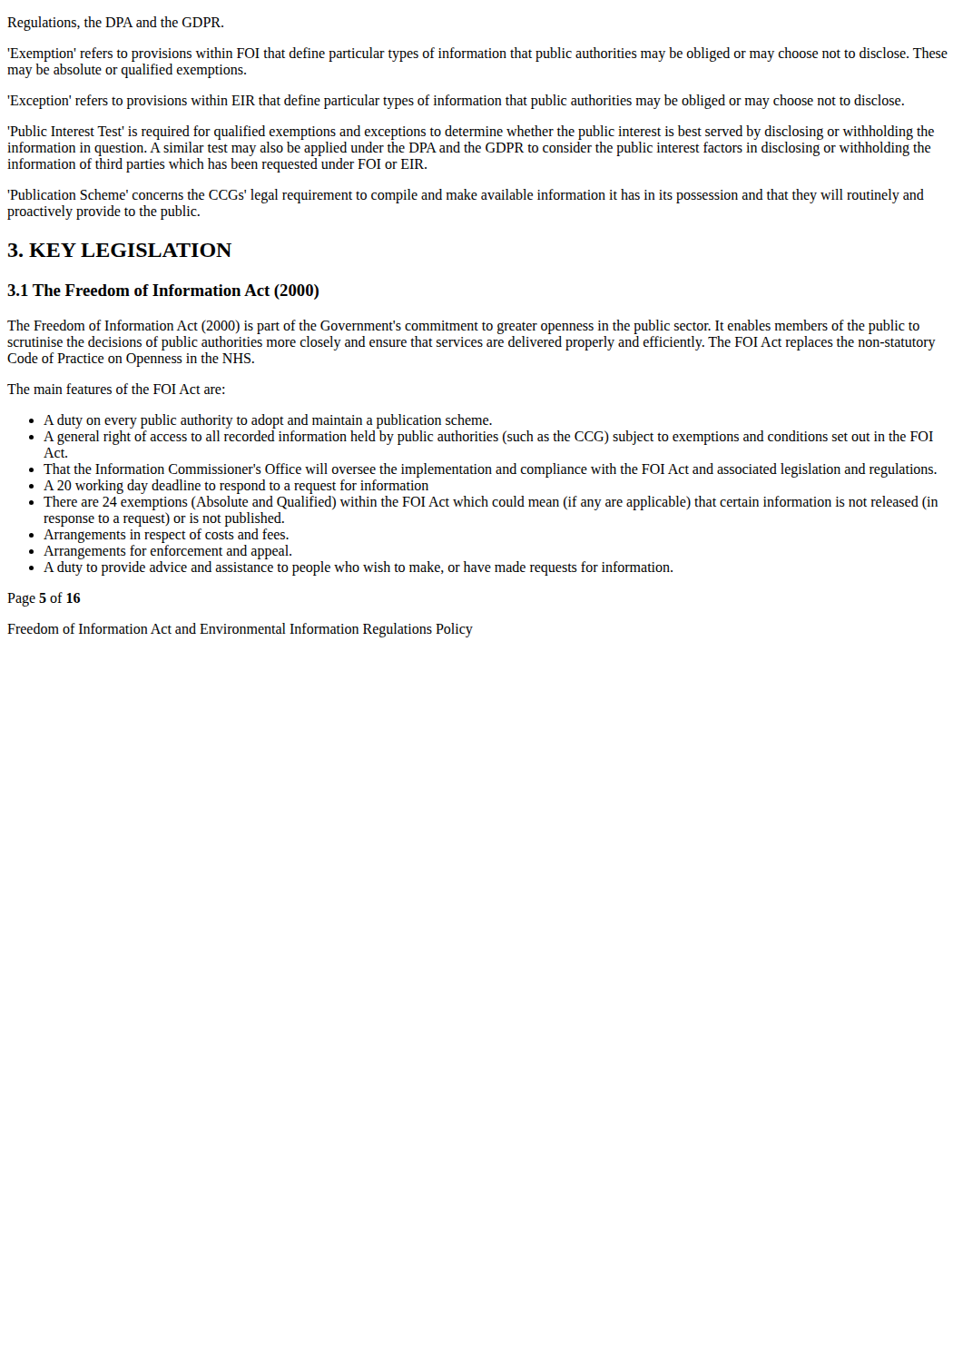Regulations, the DPA and the GDPR.
'Exemption' refers to provisions within FOI that define particular types of information that public authorities may be obliged or may choose not to disclose. These may be absolute or qualified exemptions.
'Exception' refers to provisions within EIR that define particular types of information that public authorities may be obliged or may choose not to disclose.
'Public Interest Test' is required for qualified exemptions and exceptions to determine whether the public interest is best served by disclosing or withholding the information in question. A similar test may also be applied under the DPA and the GDPR to consider the public interest factors in disclosing or withholding the information of third parties which has been requested under FOI or EIR.
'Publication Scheme' concerns the CCGs' legal requirement to compile and make available information it has in its possession and that they will routinely and proactively provide to the public.
3. KEY LEGISLATION
3.1 The Freedom of Information Act (2000)
The Freedom of Information Act (2000) is part of the Government's commitment to greater openness in the public sector. It enables members of the public to scrutinise the decisions of public authorities more closely and ensure that services are delivered properly and efficiently. The FOI Act replaces the non-statutory Code of Practice on Openness in the NHS.
The main features of the FOI Act are:
A duty on every public authority to adopt and maintain a publication scheme.
A general right of access to all recorded information held by public authorities (such as the CCG) subject to exemptions and conditions set out in the FOI Act.
That the Information Commissioner's Office will oversee the implementation and compliance with the FOI Act and associated legislation and regulations.
A 20 working day deadline to respond to a request for information
There are 24 exemptions (Absolute and Qualified) within the FOI Act which could mean (if any are applicable) that certain information is not released (in response to a request) or is not published.
Arrangements in respect of costs and fees.
Arrangements for enforcement and appeal.
A duty to provide advice and assistance to people who wish to make, or have made requests for information.
Page 5 of 16
Freedom of Information Act and Environmental Information Regulations Policy